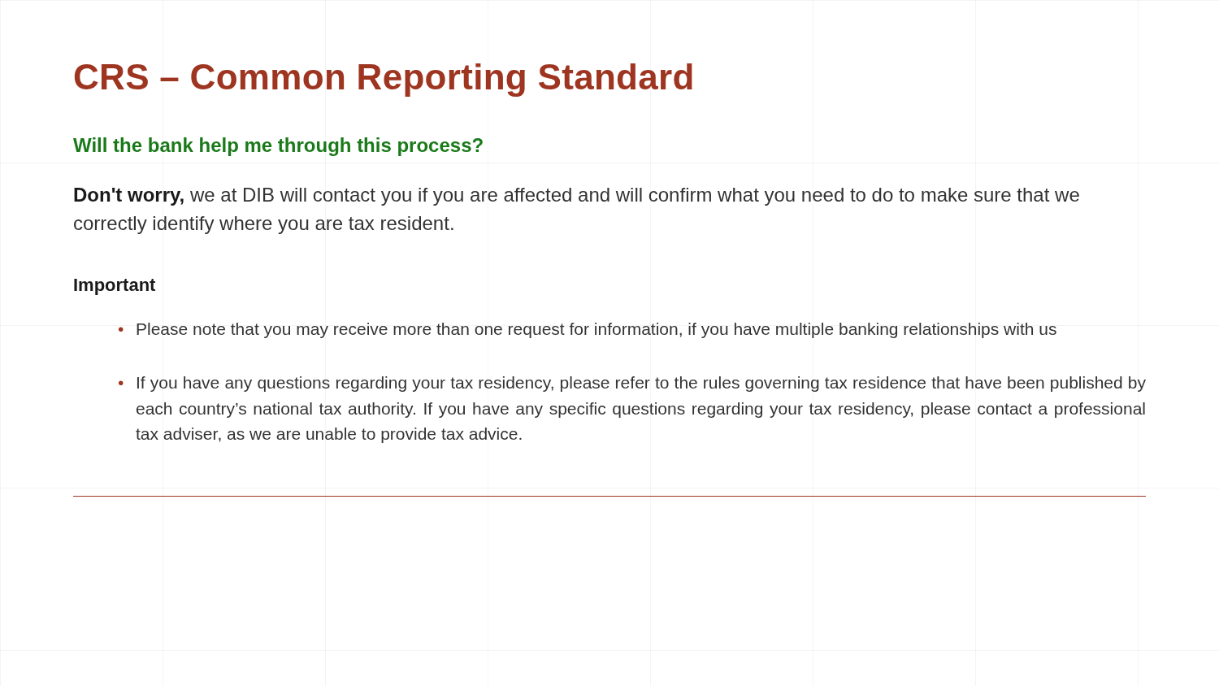CRS – Common Reporting Standard
Will the bank help me through this process?
Don't worry, we at DIB will contact you if you are affected and will confirm what you need to do to make sure that we correctly identify where you are tax resident.
Important
Please note that you may receive more than one request for information, if you have multiple banking relationships with us
If you have any questions regarding your tax residency, please refer to the rules governing tax residence that have been published by each country’s national tax authority. If you have any specific questions regarding your tax residency, please contact a professional tax adviser, as we are unable to provide tax advice.